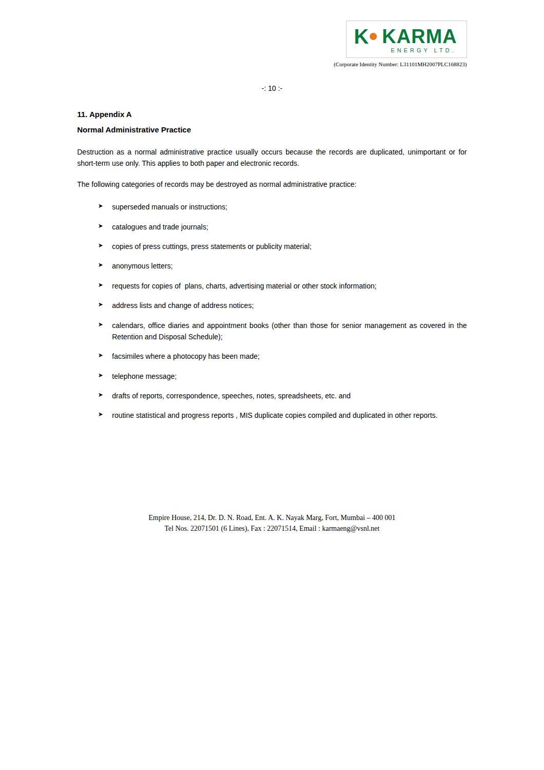K KARMA
ENERGY LTD.
(Corporate Identity Number: L31101MH2007PLC168823)
-: 10 :-
11. Appendix A
Normal Administrative Practice
Destruction as a normal administrative practice usually occurs because the records are duplicated, unimportant or for short-term use only. This applies to both paper and electronic records.
The following categories of records may be destroyed as normal administrative practice:
superseded manuals or instructions;
catalogues and trade journals;
copies of press cuttings, press statements or publicity material;
anonymous letters;
requests for copies of plans, charts, advertising material or other stock information;
address lists and change of address notices;
calendars, office diaries and appointment books (other than those for senior management as covered in the Retention and Disposal Schedule);
facsimiles where a photocopy has been made;
telephone message;
drafts of reports, correspondence, speeches, notes, spreadsheets, etc. and
routine statistical and progress reports , MIS duplicate copies compiled and duplicated in other reports.
Empire House, 214, Dr. D. N. Road, Ent. A. K. Nayak Marg, Fort, Mumbai – 400 001
Tel Nos. 22071501 (6 Lines), Fax : 22071514, Email : karmaeng@vsnl.net